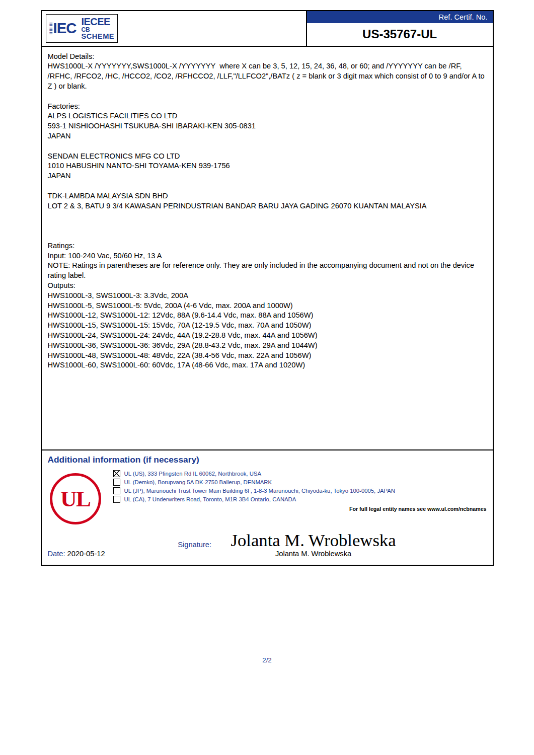≡
≡
≡IEC IECEE CB SCHEME
Ref. Certif. No.
US-35767-UL
Model Details:
HWS1000L-X /YYYYYYY,SWS1000L-X /YYYYYYY where X can be 3, 5, 12, 15, 24, 36, 48, or 60; and /YYYYYYY can be /RF, /RFHC, /RFCO2, /HC, /HCCO2, /CO2, /RFHCCO2, /LLF,"/LLFCO2",/BATz ( z = blank or 3 digit max which consist of 0 to 9 and/or A to Z ) or blank.
Factories:
ALPS LOGISTICS FACILITIES CO LTD
593-1 NISHIOOHASHI TSUKUBA-SHI IBARAKI-KEN 305-0831
JAPAN
SENDAN ELECTRONICS MFG CO LTD
1010 HABUSHIN NANTO-SHI TOYAMA-KEN 939-1756
JAPAN
TDK-LAMBDA MALAYSIA SDN BHD
LOT 2 & 3, BATU 9 3/4 KAWASAN PERINDUSTRIAN BANDAR BARU JAYA GADING 26070 KUANTAN MALAYSIA
Ratings:
Input: 100-240 Vac, 50/60 Hz, 13 A
NOTE: Ratings in parentheses are for reference only. They are only included in the accompanying document and not on the device rating label.
Outputs:
HWS1000L-3, SWS1000L-3: 3.3Vdc, 200A
HWS1000L-5, SWS1000L-5: 5Vdc, 200A (4-6 Vdc, max. 200A and 1000W)
HWS1000L-12, SWS1000L-12: 12Vdc, 88A (9.6-14.4 Vdc, max. 88A and 1056W)
HWS1000L-15, SWS1000L-15: 15Vdc, 70A (12-19.5 Vdc, max. 70A and 1050W)
HWS1000L-24, SWS1000L-24: 24Vdc, 44A (19.2-28.8 Vdc, max. 44A and 1056W)
HWS1000L-36, SWS1000L-36: 36Vdc, 29A (28.8-43.2 Vdc, max. 29A and 1044W)
HWS1000L-48, SWS1000L-48: 48Vdc, 22A (38.4-56 Vdc, max. 22A and 1056W)
HWS1000L-60, SWS1000L-60: 60Vdc, 17A (48-66 Vdc, max. 17A and 1020W)
Additional information (if necessary)
UL
UL (US), 333 Pfingsten Rd IL 60062, Northbrook, USA
UL (Demko), Borupvang 5A DK-2750 Ballerup, DENMARK
UL (JP), Marunouchi Trust Tower Main Building 6F, 1-8-3 Marunouchi, Chiyoda-ku, Tokyo 100-0005, JAPAN
UL (CA), 7 Underwriters Road, Toronto, M1R 3B4 Ontario, CANADA
For full legal entity names see www.ul.com/ncbnames
Date: 2020-05-12
Signature:
Jolanta M. Wroblewska
Jolanta M. Wroblewska
2/2